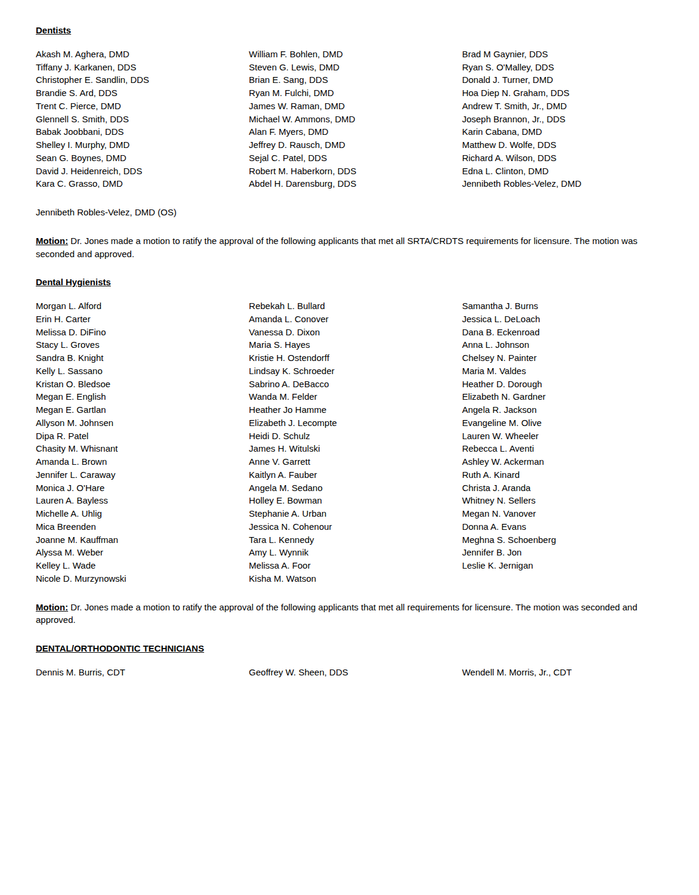Dentists
Akash M. Aghera, DMD William F. Bohlen, DMD Brad M Gaynier, DDS Tiffany J. Karkanen, DDS Steven G. Lewis, DMD Ryan S. O'Malley, DDS Christopher E. Sandlin, DDS Brian E. Sang, DDS Donald J. Turner, DMD Brandie S. Ard, DDS Ryan M. Fulchi, DMD Hoa Diep N. Graham, DDS Trent C. Pierce, DMD James W. Raman, DMD Andrew T. Smith, Jr., DMD Glennell S. Smith, DDS Michael W. Ammons, DMD Joseph Brannon, Jr., DDS Babak Joobbani, DDS Alan F. Myers, DMD Karin Cabana, DMD Shelley I. Murphy, DMD Jeffrey D. Rausch, DMD Matthew D. Wolfe, DDS Sean G. Boynes, DMD Sejal C. Patel, DDS Richard A. Wilson, DDS David J. Heidenreich, DDS Robert M. Haberkorn, DDS Edna L. Clinton, DMD Kara C. Grasso, DMD Abdel H. Darensburg, DDS Jennibeth Robles-Velez, DMD
Jennibeth Robles-Velez, DMD (OS)
Motion: Dr. Jones made a motion to ratify the approval of the following applicants that met all SRTA/CRDTS requirements for licensure. The motion was seconded and approved.
Dental Hygienists
Morgan L. Alford Rebekah L. Bullard Samantha J. Burns Erin H. Carter Amanda L. Conover Jessica L. DeLoach Melissa D. DiFino Vanessa D. Dixon Dana B. Eckenroad Stacy L. Groves Maria S. Hayes Anna L. Johnson Sandra B. Knight Kristie H. Ostendorff Chelsey N. Painter Kelly L. Sassano Lindsay K. Schroeder Maria M. Valdes Kristan O. Bledsoe Sabrino A. DeBacco Heather D. Dorough Megan E. English Wanda M. Felder Elizabeth N. Gardner Megan E. Gartlan Heather Jo Hamme Angela R. Jackson Allyson M. Johnsen Elizabeth J. Lecompte Evangeline M. Olive Dipa R. Patel Heidi D. Schulz Lauren W. Wheeler Chasity M. Whisnant James H. Witulski Rebecca L. Aventi Amanda L. Brown Anne V. Garrett Ashley W. Ackerman Jennifer L. Caraway Kaitlyn A. Fauber Ruth A. Kinard Monica J. O'Hare Angela M. Sedano Christa J. Aranda Lauren A. Bayless Holley E. Bowman Whitney N. Sellers Michelle A. Uhlig Stephanie A. Urban Megan N. Vanover Mica Breenden Jessica N. Cohenour Donna A. Evans Joanne M. Kauffman Tara L. Kennedy Meghna S. Schoenberg Alyssa M. Weber Amy L. Wynnik Jennifer B. Jon Kelley L. Wade Melissa A. Foor Leslie K. Jernigan Nicole D. Murzynowski Kisha M. Watson
Motion: Dr. Jones made a motion to ratify the approval of the following applicants that met all requirements for licensure. The motion was seconded and approved.
DENTAL/ORTHODONTIC TECHNICIANS
Dennis M. Burris, CDT Geoffrey W. Sheen, DDS Wendell M. Morris, Jr., CDT